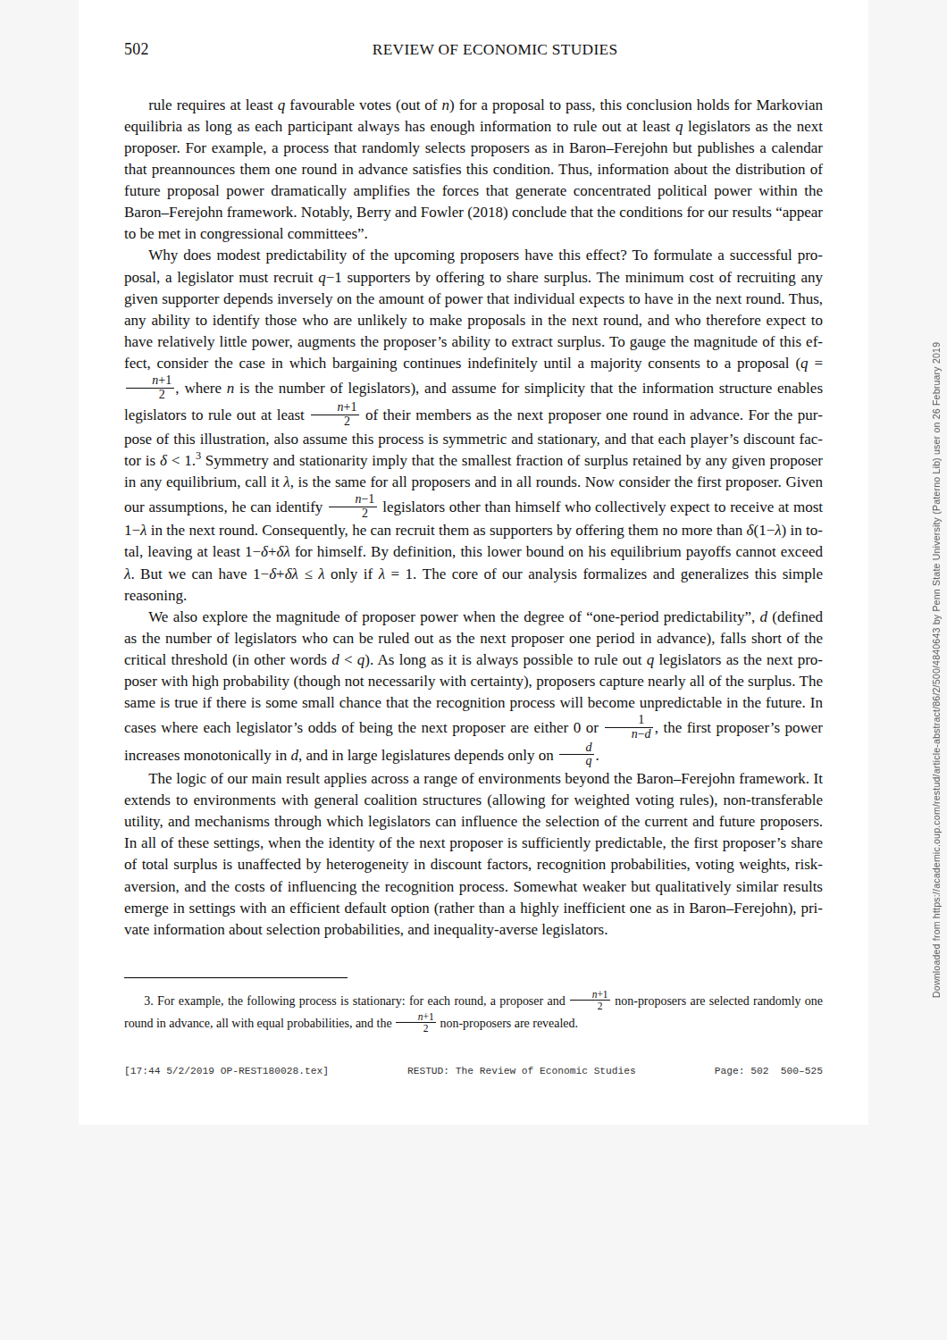Downloaded from https://academic.oup.com/restud/article-abstract/86/2/500/4840643 by Penn State University (Paterno Lib) user on 26 February 2019
502 REVIEW OF ECONOMIC STUDIES
rule requires at least q favourable votes (out of n) for a proposal to pass, this conclusion holds for Markovian equilibria as long as each participant always has enough information to rule out at least q legislators as the next proposer. For example, a process that randomly selects proposers as in Baron–Ferejohn but publishes a calendar that preannounces them one round in advance satisfies this condition. Thus, information about the distribution of future proposal power dramatically amplifies the forces that generate concentrated political power within the Baron–Ferejohn framework. Notably, Berry and Fowler (2018) conclude that the conditions for our results “appear to be met in congressional committees”.
Why does modest predictability of the upcoming proposers have this effect? To formulate a successful proposal, a legislator must recruit q−1 supporters by offering to share surplus. The minimum cost of recruiting any given supporter depends inversely on the amount of power that individual expects to have in the next round. Thus, any ability to identify those who are unlikely to make proposals in the next round, and who therefore expect to have relatively little power, augments the proposer’s ability to extract surplus. To gauge the magnitude of this effect, consider the case in which bargaining continues indefinitely until a majority consents to a proposal (q = n+12, where n is the number of legislators), and assume for simplicity that the information structure enables legislators to rule out at least n+12 of their members as the next proposer one round in advance. For the purpose of this illustration, also assume this process is symmetric and stationary, and that each player’s discount factor is δ < 1.3 Symmetry and stationarity imply that the smallest fraction of surplus retained by any given proposer in any equilibrium, call it λ, is the same for all proposers and in all rounds. Now consider the first proposer. Given our assumptions, he can identify n−12 legislators other than himself who collectively expect to receive at most 1−λ in the next round. Consequently, he can recruit them as supporters by offering them no more than δ(1−λ) in total, leaving at least 1−δ+δλ for himself. By definition, this lower bound on his equilibrium payoffs cannot exceed λ. But we can have 1−δ+δλ ≤ λ only if λ = 1. The core of our analysis formalizes and generalizes this simple reasoning.
We also explore the magnitude of proposer power when the degree of “one-period predictability”, d (defined as the number of legislators who can be ruled out as the next proposer one period in advance), falls short of the critical threshold (in other words d < q). As long as it is always possible to rule out q legislators as the next proposer with high probability (though not necessarily with certainty), proposers capture nearly all of the surplus. The same is true if there is some small chance that the recognition process will become unpredictable in the future. In cases where each legislator’s odds of being the next proposer are either 0 or 1 n−d, the first proposer’s power increases monotonically in d, and in large legislatures depends only on dq.
The logic of our main result applies across a range of environments beyond the Baron–Ferejohn framework. It extends to environments with general coalition structures (allowing for weighted voting rules), non-transferable utility, and mechanisms through which legislators can influence the selection of the current and future proposers. In all of these settings, when the identity of the next proposer is sufficiently predictable, the first proposer’s share of total surplus is unaffected by heterogeneity in discount factors, recognition probabilities, voting weights, risk-aversion, and the costs of influencing the recognition process. Somewhat weaker but qualitatively similar results emerge in settings with an efficient default option (rather than a highly inefficient one as in Baron–Ferejohn), private information about selection probabilities, and inequality-averse legislators.
3. For example, the following process is stationary: for each round, a proposer and n+12 non-proposers are selected randomly one round in advance, all with equal probabilities, and the n+12 non-proposers are revealed.
[17:44 5/2/2019 OP-REST180028.tex] RESTUD: The Review of Economic Studies Page: 502 500–525